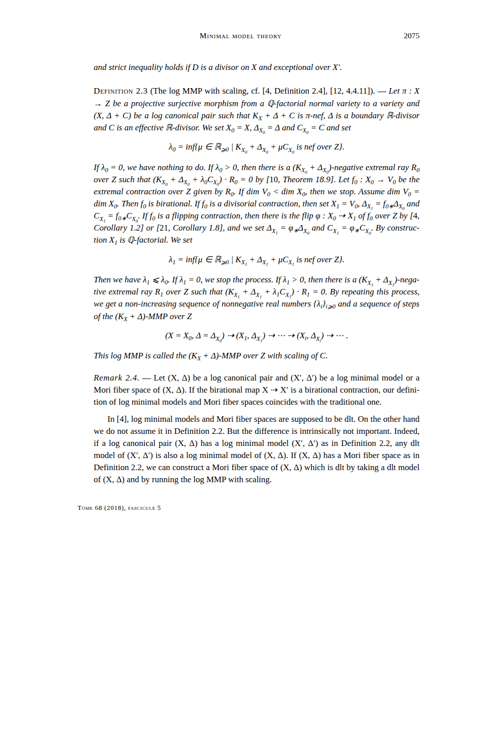Minimal model theory 2075
and strict inequality holds if D is a divisor on X and exceptional over X′.
Definition 2.3 (The log MMP with scaling, cf. [4, Definition 2.4], [12, 4.4.11]). — Let π : X → Z be a projective surjective morphism from a ℚ-factorial normal variety to a variety and (X, Δ + C) be a log canonical pair such that KX + Δ + C is π-nef, Δ is a boundary ℝ-divisor and C is an effective ℝ-divisor. We set X0 = X, ΔX0 = Δ and CX0 = C and set
λ0 = inf{μ ∈ ℝ⩾0 | KX0 + ΔX0 + μCX0 is nef over Z}.
If λ0 = 0, we have nothing to do. If λ0 > 0, then there is a (KX0 + ΔX0)-negative extremal ray R0 over Z such that (KX0 + ΔX0 + λ0CX0) · R0 = 0 by [10, Theorem 18.9]. Let f0 : X0 → V0 be the extremal contraction over Z given by R0. If dim V0 < dim X0, then we stop. Assume dim V0 = dim X0. Then f0 is birational. If f0 is a divisorial contraction, then set X1 = V0, ΔX1 = f0∗ΔX0 and CX1 = f0∗CX0. If f0 is a flipping contraction, then there is the flip φ : X0 ⇢ X1 of f0 over Z by [4, Corollary 1.2] or [21, Corollary 1.8], and we set ΔX1 = φ∗ΔX0 and CX1 = φ∗CX0. By construction X1 is ℚ-factorial. We set
λ1 = inf{μ ∈ ℝ⩾0 | KX1 + ΔX1 + μCX1 is nef over Z}.
Then we have λ1 ⩽ λ0. If λ1 = 0, we stop the process. If λ1 > 0, then there is a (KX1 + ΔX1)-negative extremal ray R1 over Z such that (KX1 + ΔX1 + λ1CX1) · R1 = 0. By repeating this process, we get a non-increasing sequence of nonnegative real numbers {λi}i⩾0 and a sequence of steps of the (KX + Δ)-MMP over Z
(X = X0, Δ = ΔX0) ⇢ (X1, ΔX1) ⇢ ⋯ ⇢ (Xi, ΔXi) ⇢ ⋯ .
This log MMP is called the (KX + Δ)-MMP over Z with scaling of C.
Remark 2.4. — Let (X, Δ) be a log canonical pair and (X′, Δ′) be a log minimal model or a Mori fiber space of (X, Δ). If the birational map X ⇢ X′ is a birational contraction, our definition of log minimal models and Mori fiber spaces coincides with the traditional one.
In [4], log minimal models and Mori fiber spaces are supposed to be dlt. On the other hand we do not assume it in Definition 2.2. But the difference is intrinsically not important. Indeed, if a log canonical pair (X, Δ) has a log minimal model (X′, Δ′) as in Definition 2.2, any dlt model of (X′, Δ′) is also a log minimal model of (X, Δ). If (X, Δ) has a Mori fiber space as in Definition 2.2, we can construct a Mori fiber space of (X, Δ) which is dlt by taking a dlt model of (X, Δ) and by running the log MMP with scaling.
Tome 68 (2018), fascicule 5